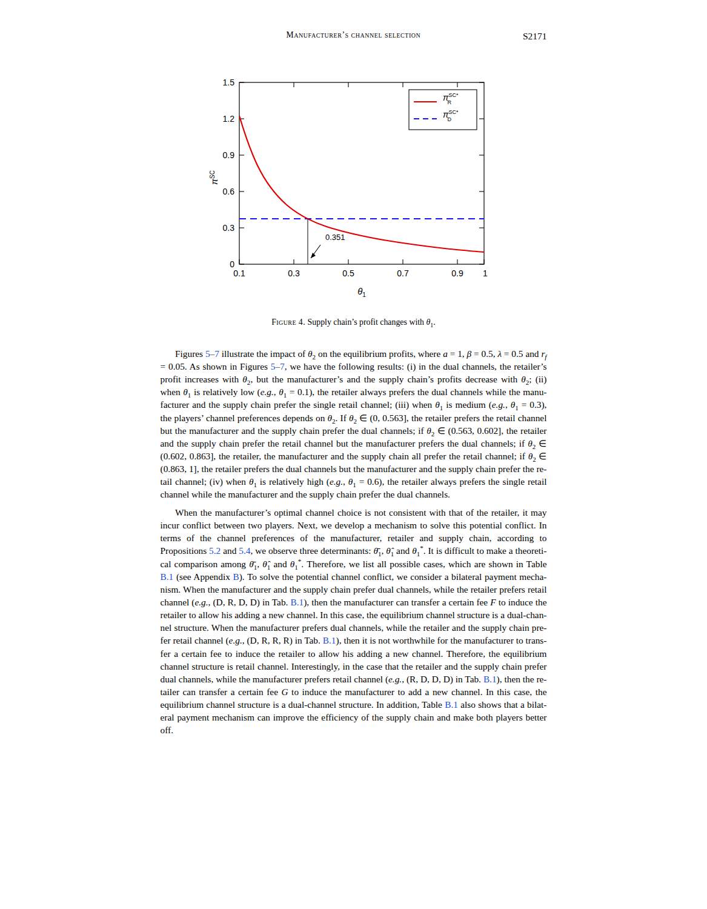Manufacturer’s channel selection S2171
1.5 1.2 0.9 0.6 0.3 0 0.1 0.3 0.5 0.7 0.9 1 πSC θ1 0.351 πSC*R πSC*D
Figure 4. Supply chain’s profit changes with θ1.
Figures 5–7 illustrate the impact of θ2 on the equilibrium profits, where a = 1, β = 0.5, λ = 0.5 and rf = 0.05. As shown in Figures 5–7, we have the following results: (i) in the dual channels, the retailer’s profit increases with θ2, but the manufacturer’s and the supply chain’s profits decrease with θ2; (ii) when θ1 is relatively low (e.g., θ1 = 0.1), the retailer always prefers the dual channels while the manufacturer and the supply chain prefer the single retail channel; (iii) when θ1 is medium (e.g., θ1 = 0.3), the players’ channel preferences depends on θ2. If θ2 ∈ (0, 0.563], the retailer prefers the retail channel but the manufacturer and the supply chain prefer the dual channels; if θ2 ∈ (0.563, 0.602], the retailer and the supply chain prefer the retail channel but the manufacturer prefers the dual channels; if θ2 ∈ (0.602, 0.863], the retailer, the manufacturer and the supply chain all prefer the retail channel; if θ2 ∈ (0.863, 1], the retailer prefers the dual channels but the manufacturer and the supply chain prefer the retail channel; (iv) when θ1 is relatively high (e.g., θ1 = 0.6), the retailer always prefers the single retail channel while the manufacturer and the supply chain prefer the dual channels.
When the manufacturer’s optimal channel choice is not consistent with that of the retailer, it may incur conflict between two players. Next, we develop a mechanism to solve this potential conflict. In terms of the channel preferences of the manufacturer, retailer and supply chain, according to Propositions 5.2 and 5.4, we observe three determinants: θ̄1, θ̂1 and θ1*. It is difficult to make a theoretical comparison among θ̄1, θ̂1 and θ1*. Therefore, we list all possible cases, which are shown in Table B.1 (see Appendix B). To solve the potential channel conflict, we consider a bilateral payment mechanism. When the manufacturer and the supply chain prefer dual channels, while the retailer prefers retail channel (e.g., (D, R, D, D) in Tab. B.1), then the manufacturer can transfer a certain fee F to induce the retailer to allow his adding a new channel. In this case, the equilibrium channel structure is a dual-channel structure. When the manufacturer prefers dual channels, while the retailer and the supply chain prefer retail channel (e.g., (D, R, R, R) in Tab. B.1), then it is not worthwhile for the manufacturer to transfer a certain fee to induce the retailer to allow his adding a new channel. Therefore, the equilibrium channel structure is retail channel. Interestingly, in the case that the retailer and the supply chain prefer dual channels, while the manufacturer prefers retail channel (e.g., (R, D, D, D) in Tab. B.1), then the retailer can transfer a certain fee G to induce the manufacturer to add a new channel. In this case, the equilibrium channel structure is a dual-channel structure. In addition, Table B.1 also shows that a bilateral payment mechanism can improve the efficiency of the supply chain and make both players better off.